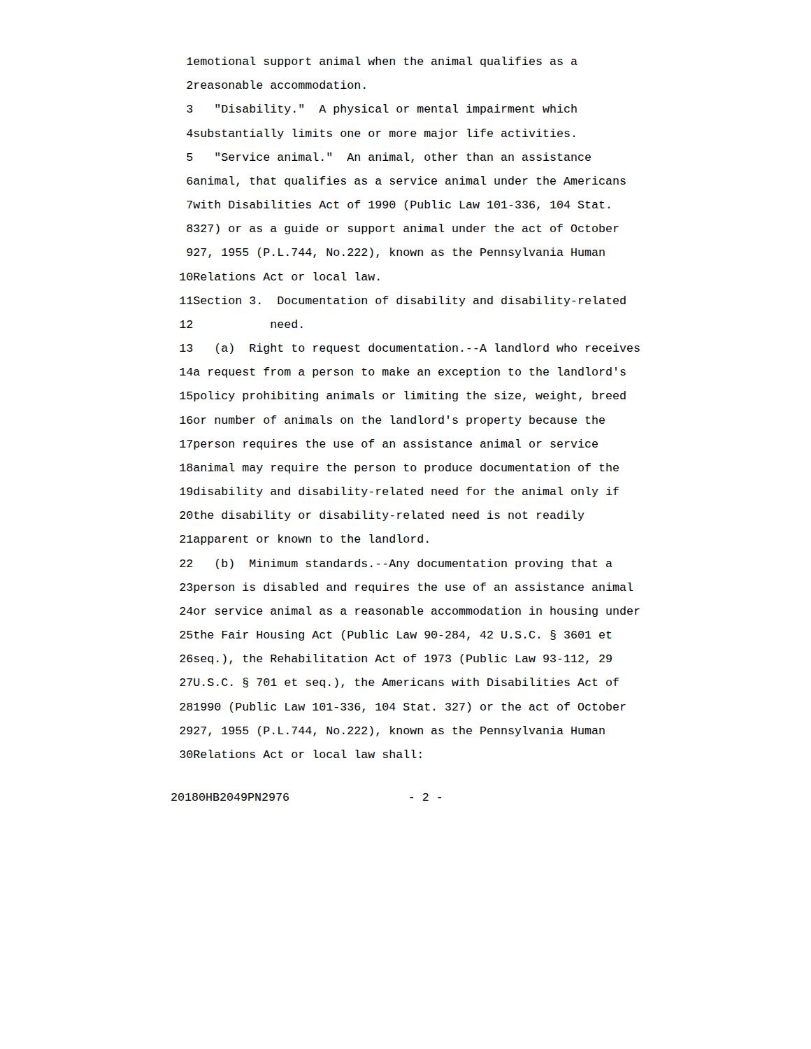| 1 | emotional support animal when the animal qualifies as a |
| 2 | reasonable accommodation. |
| 3 | "Disability." A physical or mental impairment which |
| 4 | substantially limits one or more major life activities. |
| 5 | "Service animal." An animal, other than an assistance |
| 6 | animal, that qualifies as a service animal under the Americans |
| 7 | with Disabilities Act of 1990 (Public Law 101-336, 104 Stat. |
| 8 | 327) or as a guide or support animal under the act of October |
| 9 | 27, 1955 (P.L.744, No.222), known as the Pennsylvania Human |
| 10 | Relations Act or local law. |
| 11 | Section 3. Documentation of disability and disability-related |
| 12 | need. |
| 13 | (a) Right to request documentation.--A landlord who receives |
| 14 | a request from a person to make an exception to the landlord's |
| 15 | policy prohibiting animals or limiting the size, weight, breed |
| 16 | or number of animals on the landlord's property because the |
| 17 | person requires the use of an assistance animal or service |
| 18 | animal may require the person to produce documentation of the |
| 19 | disability and disability-related need for the animal only if |
| 20 | the disability or disability-related need is not readily |
| 21 | apparent or known to the landlord. |
| 22 | (b) Minimum standards.--Any documentation proving that a |
| 23 | person is disabled and requires the use of an assistance animal |
| 24 | or service animal as a reasonable accommodation in housing under |
| 25 | the Fair Housing Act (Public Law 90-284, 42 U.S.C. § 3601 et |
| 26 | seq.), the Rehabilitation Act of 1973 (Public Law 93-112, 29 |
| 27 | U.S.C. § 701 et seq.), the Americans with Disabilities Act of |
| 28 | 1990 (Public Law 101-336, 104 Stat. 327) or the act of October |
| 29 | 27, 1955 (P.L.744, No.222), known as the Pennsylvania Human |
| 30 | Relations Act or local law shall: |
20180HB2049PN2976 - 2 -